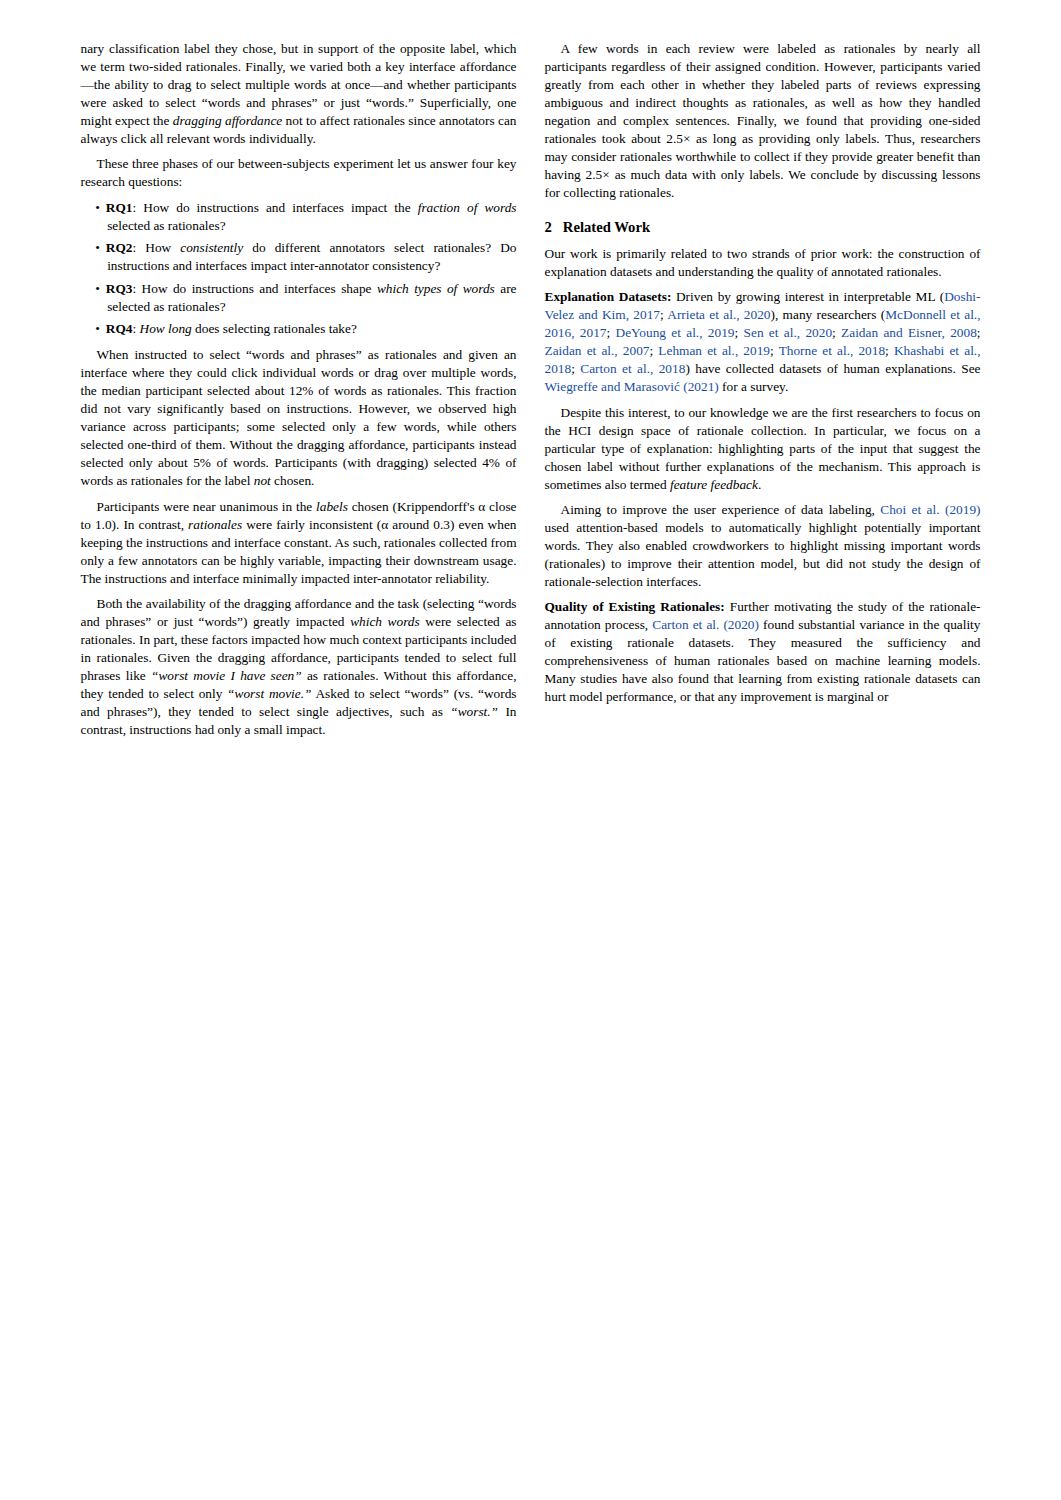nary classification label they chose, but in support of the opposite label, which we term two-sided rationales. Finally, we varied both a key interface affordance—the ability to drag to select multiple words at once—and whether participants were asked to select “words and phrases” or just “words.” Superficially, one might expect the dragging affordance not to affect rationales since annotators can always click all relevant words individually.
These three phases of our between-subjects experiment let us answer four key research questions:
RQ1: How do instructions and interfaces impact the fraction of words selected as rationales?
RQ2: How consistently do different annotators select rationales? Do instructions and interfaces impact inter-annotator consistency?
RQ3: How do instructions and interfaces shape which types of words are selected as rationales?
RQ4: How long does selecting rationales take?
When instructed to select “words and phrases” as rationales and given an interface where they could click individual words or drag over multiple words, the median participant selected about 12% of words as rationales. This fraction did not vary significantly based on instructions. However, we observed high variance across participants; some selected only a few words, while others selected one-third of them. Without the dragging affordance, participants instead selected only about 5% of words. Participants (with dragging) selected 4% of words as rationales for the label not chosen.
Participants were near unanimous in the labels chosen (Krippendorff's α close to 1.0). In contrast, rationales were fairly inconsistent (α around 0.3) even when keeping the instructions and interface constant. As such, rationales collected from only a few annotators can be highly variable, impacting their downstream usage. The instructions and interface minimally impacted inter-annotator reliability.
Both the availability of the dragging affordance and the task (selecting “words and phrases” or just “words”) greatly impacted which words were selected as rationales. In part, these factors impacted how much context participants included in rationales. Given the dragging affordance, participants tended to select full phrases like “worst movie I have seen” as rationales. Without this affordance, they tended to select only “worst movie.” Asked to select “words” (vs. “words and phrases”), they tended to select single adjectives, such as “worst.” In contrast, instructions had only a small impact.
A few words in each review were labeled as rationales by nearly all participants regardless of their assigned condition. However, participants varied greatly from each other in whether they labeled parts of reviews expressing ambiguous and indirect thoughts as rationales, as well as how they handled negation and complex sentences. Finally, we found that providing one-sided rationales took about 2.5× as long as providing only labels. Thus, researchers may consider rationales worthwhile to collect if they provide greater benefit than having 2.5× as much data with only labels. We conclude by discussing lessons for collecting rationales.
2 Related Work
Our work is primarily related to two strands of prior work: the construction of explanation datasets and understanding the quality of annotated rationales.
Explanation Datasets: Driven by growing interest in interpretable ML (Doshi-Velez and Kim, 2017; Arrieta et al., 2020), many researchers (McDonnell et al., 2016, 2017; DeYoung et al., 2019; Sen et al., 2020; Zaidan and Eisner, 2008; Zaidan et al., 2007; Lehman et al., 2019; Thorne et al., 2018; Khashabi et al., 2018; Carton et al., 2018) have collected datasets of human explanations. See Wiegreffe and Marasović (2021) for a survey.
Despite this interest, to our knowledge we are the first researchers to focus on the HCI design space of rationale collection. In particular, we focus on a particular type of explanation: highlighting parts of the input that suggest the chosen label without further explanations of the mechanism. This approach is sometimes also termed feature feedback.
Aiming to improve the user experience of data labeling, Choi et al. (2019) used attention-based models to automatically highlight potentially important words. They also enabled crowdworkers to highlight missing important words (rationales) to improve their attention model, but did not study the design of rationale-selection interfaces.
Quality of Existing Rationales: Further motivating the study of the rationale-annotation process, Carton et al. (2020) found substantial variance in the quality of existing rationale datasets. They measured the sufficiency and comprehensiveness of human rationales based on machine learning models. Many studies have also found that learning from existing rationale datasets can hurt model performance, or that any improvement is marginal or